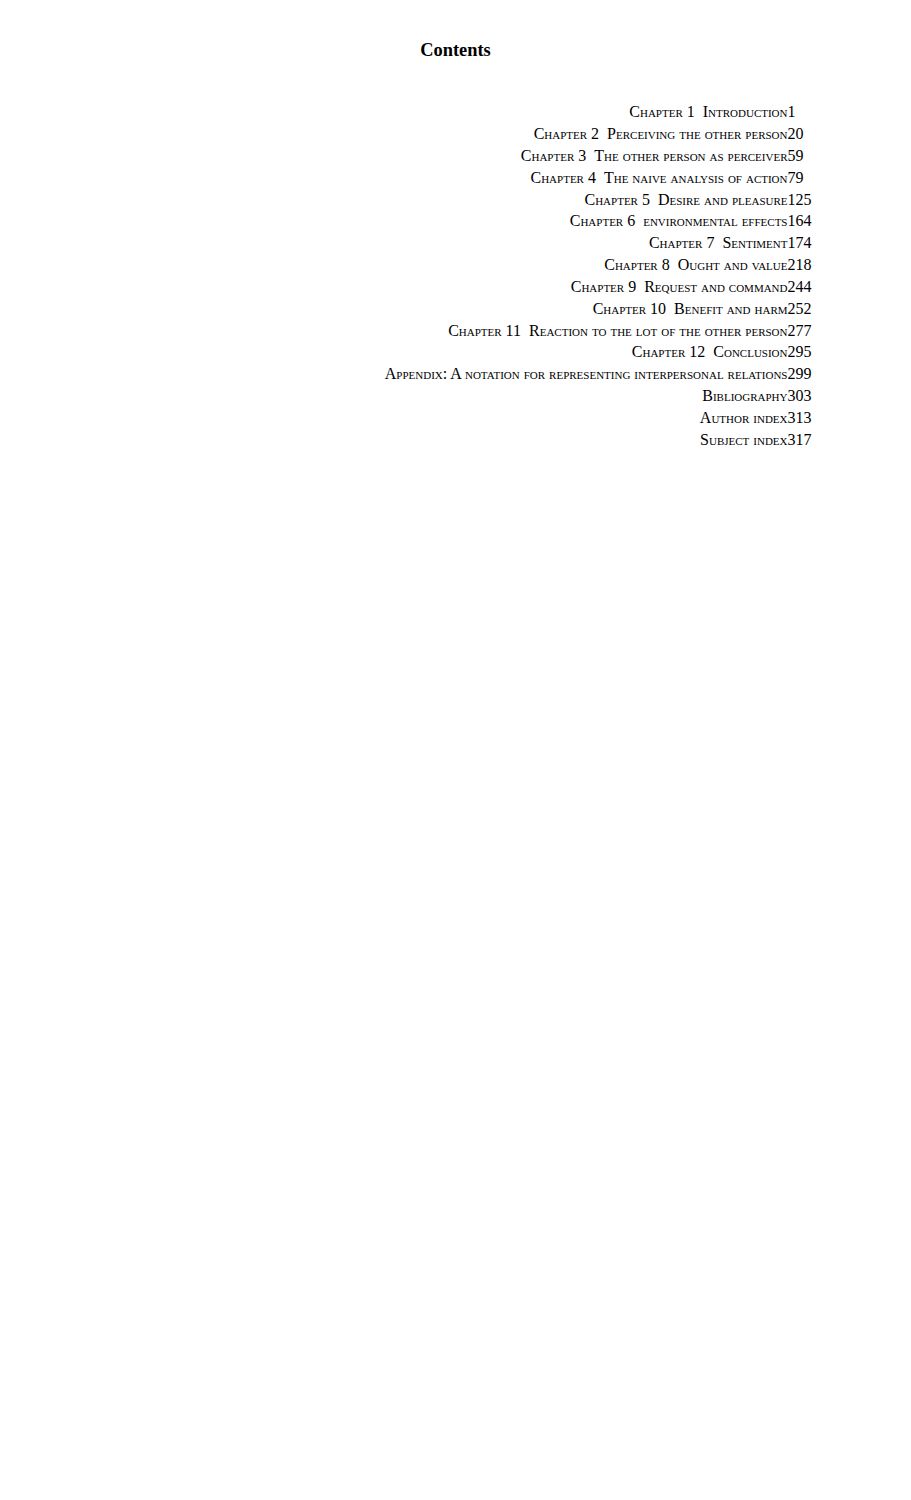Contents
| Chapter 1 Introduction | 1 |
| Chapter 2 Perceiving the other person | 20 |
| Chapter 3 The other person as perceiver | 59 |
| Chapter 4 The naive analysis of action | 79 |
| Chapter 5 Desire and pleasure | 125 |
| Chapter 6 environmental effects | 164 |
| Chapter 7 Sentiment | 174 |
| Chapter 8 Ought and value | 218 |
| Chapter 9 Request and command | 244 |
| Chapter 10 Benefit and harm | 252 |
| Chapter 11 Reaction to the lot of the other person | 277 |
| Chapter 12 Conclusion | 295 |
| Appendix: A notation for representing interpersonal relations | 299 |
| Bibliography | 303 |
| Author index | 313 |
| Subject index | 317 |